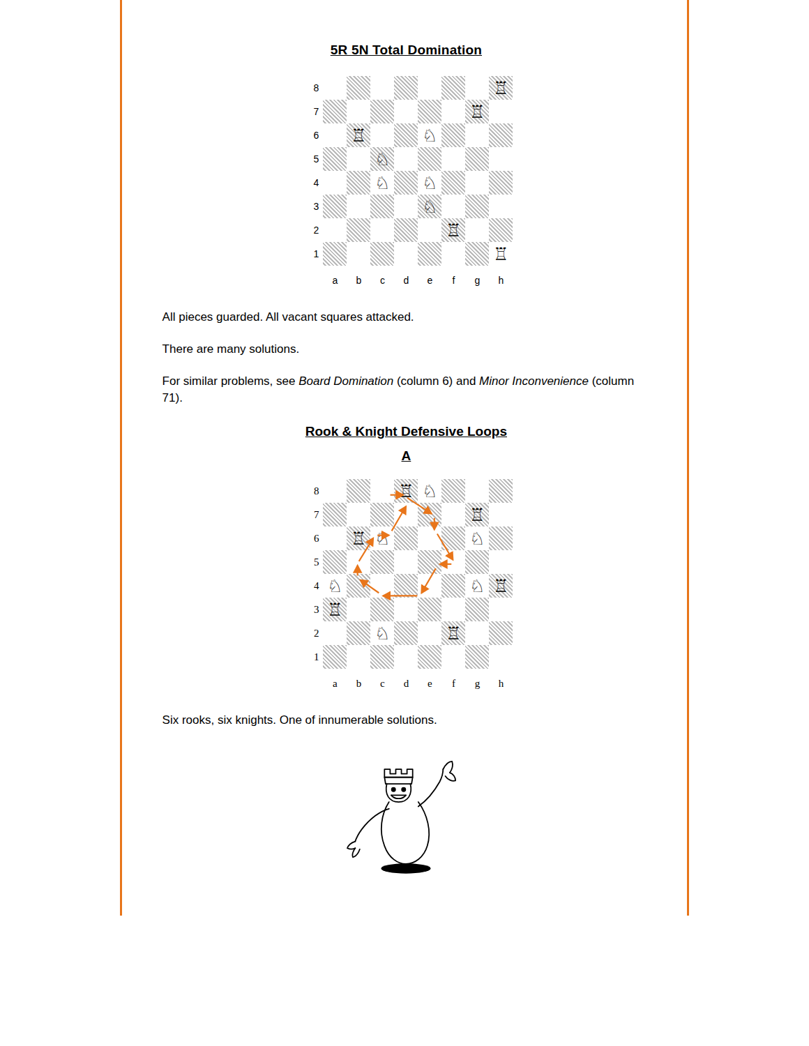5R 5N Total Domination
| 8 | | | | | | | | ♖ |
| 7 | | | | | | | ♖ | |
| 6 | | ♖ | | | ♘ | | | |
| 5 | | | ♘ | | | | | |
| 4 | | | ♘ | | ♘ | | | |
| 3 | | | | | ♘ | | | |
| 2 | | | | | | ♖ | | |
| 1 | | | | | | | | ♖ |
| | a | b | c | d | e | f | g | h |
All pieces guarded. All vacant squares attacked.
There are many solutions.
For similar problems, see Board Domination (column 6) and Minor Inconvenience (column 71).
Rook & Knight Defensive Loops
A
| 8 | | | | ♖ | ♘ | | | |
| 7 | | | | | | | ♖ | |
| 6 | | ♖ | ♘ | | | | ♘ | |
| 5 | | | | | | | | |
| 4 | ♘ | | | | | | ♘ | ♖ |
| 3 | ♖ | | | | | | | |
| 2 | | | ♘ | | | ♖ | | |
| 1 | | | | | | | | |
| | a | b | c | d | e | f | g | h |
Six rooks, six knights. One of innumerable solutions.